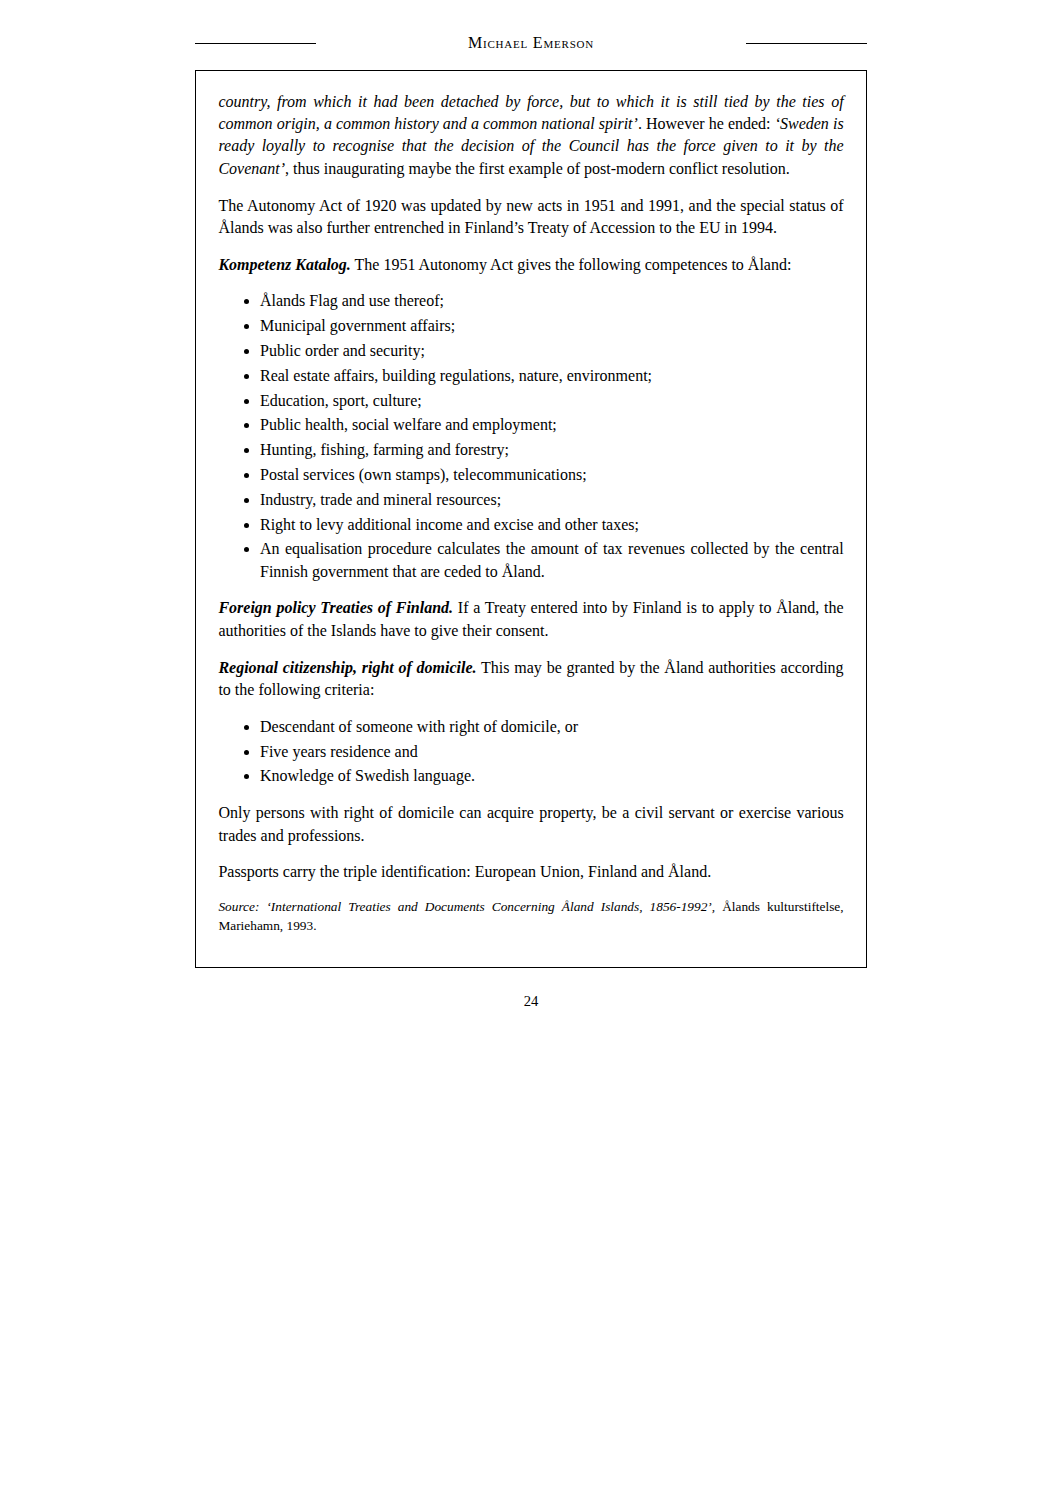Michael Emerson
country, from which it had been detached by force, but to which it is still tied by the ties of common origin, a common history and a common national spirit’. However he ended: ‘Sweden is ready loyally to recognise that the decision of the Council has the force given to it by the Covenant’, thus inaugurating maybe the first example of post-modern conflict resolution.
The Autonomy Act of 1920 was updated by new acts in 1951 and 1991, and the special status of Ålands was also further entrenched in Finland’s Treaty of Accession to the EU in 1994.
Kompetenz Katalog. The 1951 Autonomy Act gives the following competences to Åland:
Ålands Flag and use thereof;
Municipal government affairs;
Public order and security;
Real estate affairs, building regulations, nature, environment;
Education, sport, culture;
Public health, social welfare and employment;
Hunting, fishing, farming and forestry;
Postal services (own stamps), telecommunications;
Industry, trade and mineral resources;
Right to levy additional income and excise and other taxes;
An equalisation procedure calculates the amount of tax revenues collected by the central Finnish government that are ceded to Åland.
Foreign policy Treaties of Finland. If a Treaty entered into by Finland is to apply to Åland, the authorities of the Islands have to give their consent.
Regional citizenship, right of domicile. This may be granted by the Åland authorities according to the following criteria:
Descendant of someone with right of domicile, or
Five years residence and
Knowledge of Swedish language.
Only persons with right of domicile can acquire property, be a civil servant or exercise various trades and professions.
Passports carry the triple identification: European Union, Finland and Åland.
Source: ‘International Treaties and Documents Concerning Åland Islands, 1856-1992’, Ålands kulturstiftelse, Mariehamn, 1993.
24